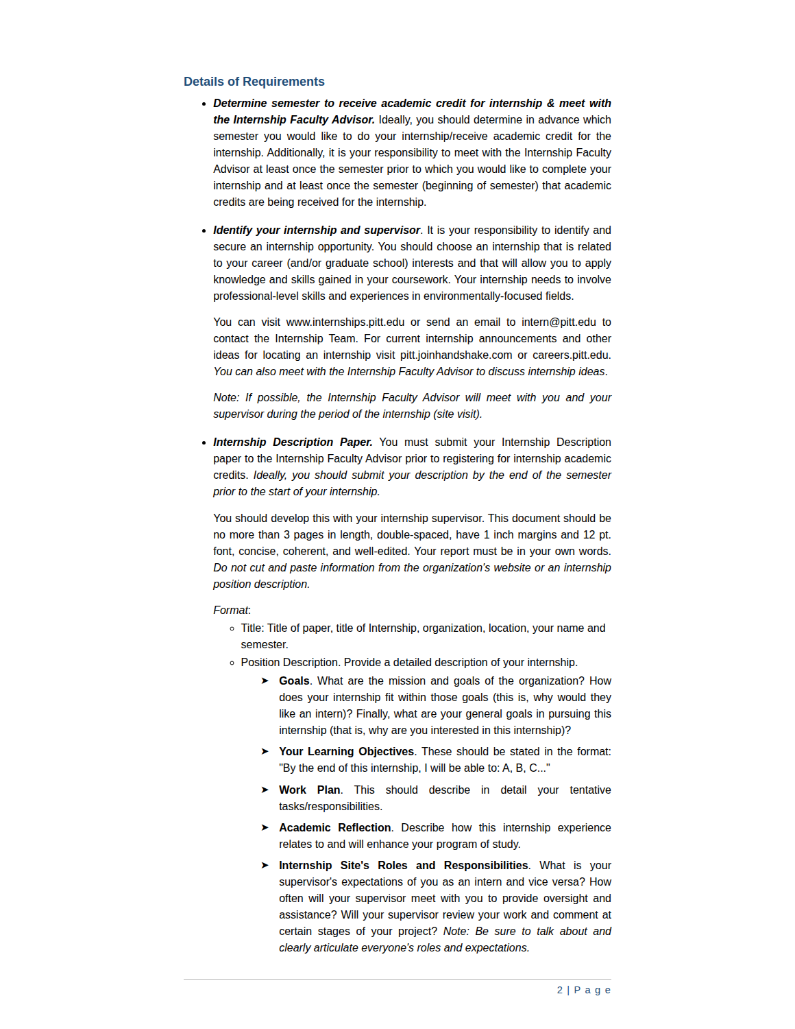Details of Requirements
Determine semester to receive academic credit for internship & meet with the Internship Faculty Advisor. Ideally, you should determine in advance which semester you would like to do your internship/receive academic credit for the internship. Additionally, it is your responsibility to meet with the Internship Faculty Advisor at least once the semester prior to which you would like to complete your internship and at least once the semester (beginning of semester) that academic credits are being received for the internship.
Identify your internship and supervisor. It is your responsibility to identify and secure an internship opportunity. You should choose an internship that is related to your career (and/or graduate school) interests and that will allow you to apply knowledge and skills gained in your coursework. Your internship needs to involve professional-level skills and experiences in environmentally-focused fields.
You can visit www.internships.pitt.edu or send an email to intern@pitt.edu to contact the Internship Team. For current internship announcements and other ideas for locating an internship visit pitt.joinhandshake.com or careers.pitt.edu. You can also meet with the Internship Faculty Advisor to discuss internship ideas.
Note: If possible, the Internship Faculty Advisor will meet with you and your supervisor during the period of the internship (site visit).
Internship Description Paper. You must submit your Internship Description paper to the Internship Faculty Advisor prior to registering for internship academic credits. Ideally, you should submit your description by the end of the semester prior to the start of your internship.
You should develop this with your internship supervisor. This document should be no more than 3 pages in length, double-spaced, have 1 inch margins and 12 pt. font, concise, coherent, and well-edited. Your report must be in your own words. Do not cut and paste information from the organization's website or an internship position description.
Format:
Title: Title of paper, title of Internship, organization, location, your name and semester.
Position Description. Provide a detailed description of your internship.
Goals. What are the mission and goals of the organization? How does your internship fit within those goals (this is, why would they like an intern)? Finally, what are your general goals in pursuing this internship (that is, why are you interested in this internship)?
Your Learning Objectives. These should be stated in the format: "By the end of this internship, I will be able to: A, B, C..."
Work Plan. This should describe in detail your tentative tasks/responsibilities.
Academic Reflection. Describe how this internship experience relates to and will enhance your program of study.
Internship Site's Roles and Responsibilities. What is your supervisor's expectations of you as an intern and vice versa? How often will your supervisor meet with you to provide oversight and assistance? Will your supervisor review your work and comment at certain stages of your project? Note: Be sure to talk about and clearly articulate everyone's roles and expectations.
2 | P a g e